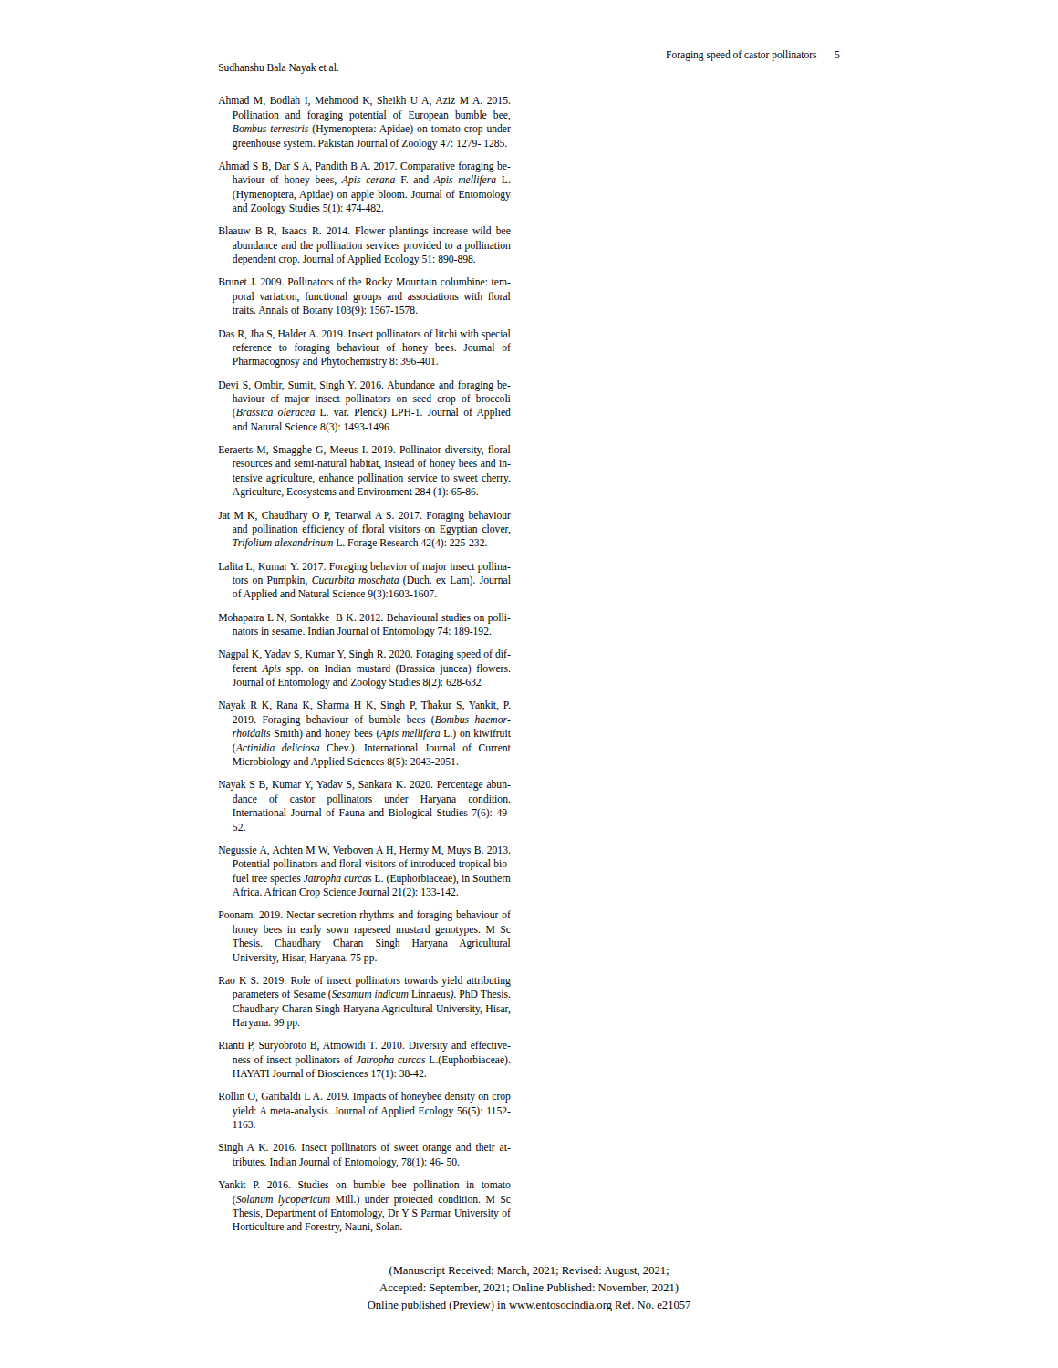Foraging speed of castor pollinators 5 Sudhanshu Bala Nayak et al.
Ahmad M, Bodlah I, Mehmood K, Sheikh U A, Aziz M A. 2015. Pollination and foraging potential of European bumble bee, Bombus terrestris (Hymenoptera: Apidae) on tomato crop under greenhouse system. Pakistan Journal of Zoology 47: 1279- 1285.
Ahmad S B, Dar S A, Pandith B A. 2017. Comparative foraging behaviour of honey bees, Apis cerana F. and Apis mellifera L. (Hymenoptera, Apidae) on apple bloom. Journal of Entomology and Zoology Studies 5(1): 474-482.
Blaauw B R, Isaacs R. 2014. Flower plantings increase wild bee abundance and the pollination services provided to a pollination dependent crop. Journal of Applied Ecology 51: 890-898.
Brunet J. 2009. Pollinators of the Rocky Mountain columbine: temporal variation, functional groups and associations with floral traits. Annals of Botany 103(9): 1567-1578.
Das R, Jha S, Halder A. 2019. Insect pollinators of litchi with special reference to foraging behaviour of honey bees. Journal of Pharmacognosy and Phytochemistry 8: 396-401.
Devi S, Ombir, Sumit, Singh Y. 2016. Abundance and foraging behaviour of major insect pollinators on seed crop of broccoli (Brassica oleracea L. var. Plenck) LPH-1. Journal of Applied and Natural Science 8(3): 1493-1496.
Eeraerts M, Smagghe G, Meeus I. 2019. Pollinator diversity, floral resources and semi-natural habitat, instead of honey bees and intensive agriculture, enhance pollination service to sweet cherry. Agriculture, Ecosystems and Environment 284 (1): 65-86.
Jat M K, Chaudhary O P, Tetarwal A S. 2017. Foraging behaviour and pollination efficiency of floral visitors on Egyptian clover, Trifolium alexandrinum L. Forage Research 42(4): 225-232.
Lalita L, Kumar Y. 2017. Foraging behavior of major insect pollinators on Pumpkin, Cucurbita moschata (Duch. ex Lam). Journal of Applied and Natural Science 9(3):1603-1607.
Mohapatra L N, Sontakke B K. 2012. Behavioural studies on pollinators in sesame. Indian Journal of Entomology 74: 189-192.
Nagpal K, Yadav S, Kumar Y, Singh R. 2020. Foraging speed of different Apis spp. on Indian mustard (Brassica juncea) flowers. Journal of Entomology and Zoology Studies 8(2): 628-632
Nayak R K, Rana K, Sharma H K, Singh P, Thakur S, Yankit, P. 2019. Foraging behaviour of bumble bees (Bombus haemorrhoidalis Smith) and honey bees (Apis mellifera L.) on kiwifruit (Actinidia deliciosa Chev.). International Journal of Current Microbiology and Applied Sciences 8(5): 2043-2051.
Nayak S B, Kumar Y, Yadav S, Sankara K. 2020. Percentage abundance of castor pollinators under Haryana condition. International Journal of Fauna and Biological Studies 7(6): 49-52.
Negussie A, Achten M W, Verboven A H, Hermy M, Muys B. 2013. Potential pollinators and floral visitors of introduced tropical biofuel tree species Jatropha curcas L. (Euphorbiaceae), in Southern Africa. African Crop Science Journal 21(2): 133-142.
Poonam. 2019. Nectar secretion rhythms and foraging behaviour of honey bees in early sown rapeseed mustard genotypes. M Sc Thesis. Chaudhary Charan Singh Haryana Agricultural University, Hisar, Haryana. 75 pp.
Rao K S. 2019. Role of insect pollinators towards yield attributing parameters of Sesame (Sesamum indicum Linnaeus). PhD Thesis. Chaudhary Charan Singh Haryana Agricultural University, Hisar, Haryana. 99 pp.
Rianti P, Suryobroto B, Atmowidi T. 2010. Diversity and effectiveness of insect pollinators of Jatropha curcas L.(Euphorbiaceae). HAYATI Journal of Biosciences 17(1): 38-42.
Rollin O, Garibaldi L A. 2019. Impacts of honeybee density on crop yield: A meta-analysis. Journal of Applied Ecology 56(5): 1152-1163.
Singh A K. 2016. Insect pollinators of sweet orange and their attributes. Indian Journal of Entomology, 78(1): 46- 50.
Yankit P. 2016. Studies on bumble bee pollination in tomato (Solanum lycopericum Mill.) under protected condition. M Sc Thesis, Department of Entomology, Dr Y S Parmar University of Horticulture and Forestry, Nauni, Solan.
(Manuscript Received: March, 2021; Revised: August, 2021;
Accepted: September, 2021; Online Published: November, 2021)
Online published (Preview) in www.entosocindia.org Ref. No. e21057